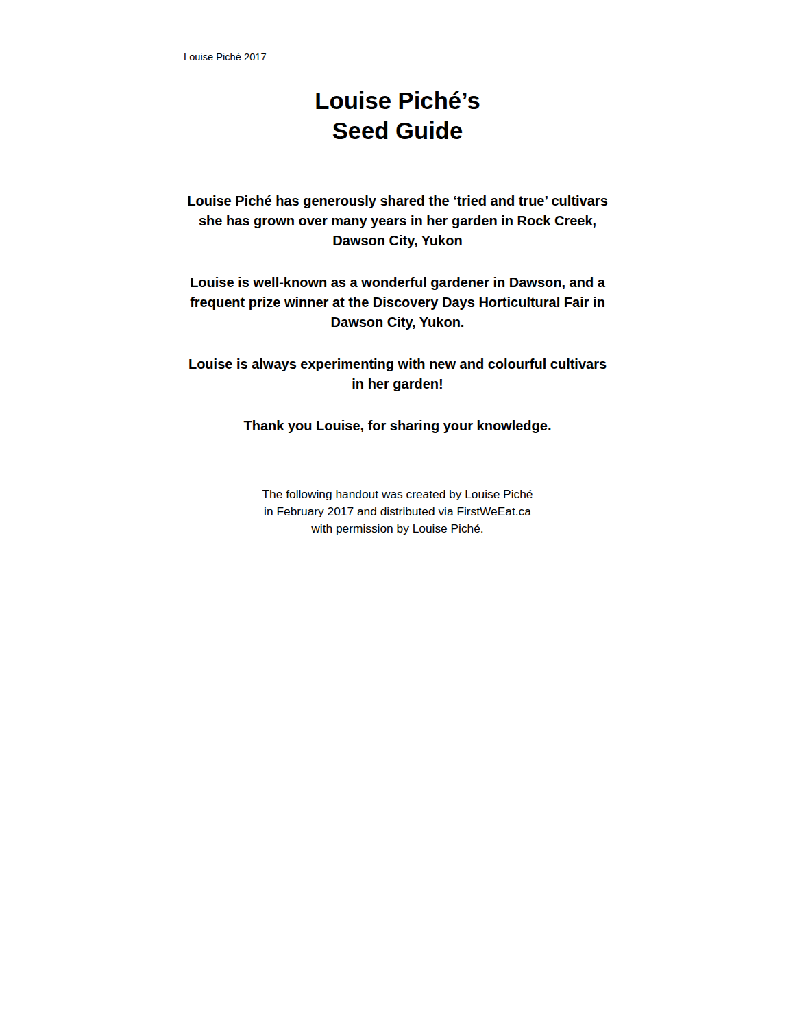Louise Piché 2017
Louise Piché’s
Seed Guide
Louise Piché has generously shared the ‘tried and true’ cultivars she has grown over many years in her garden in Rock Creek, Dawson City, Yukon
Louise is well-known as a wonderful gardener in Dawson, and a frequent prize winner at the Discovery Days Horticultural Fair in Dawson City, Yukon.
Louise is always experimenting with new and colourful cultivars in her garden!
Thank you Louise, for sharing your knowledge.
The following handout was created by Louise Piché
in February 2017 and distributed via FirstWeEat.ca
with permission by Louise Piché.